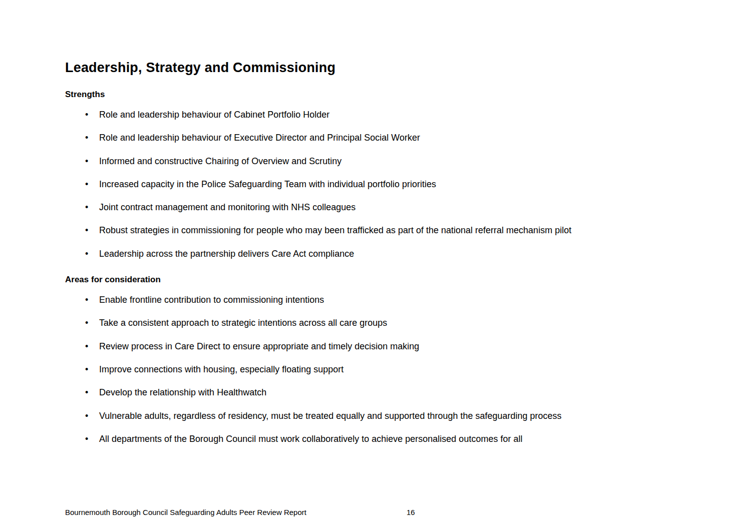Leadership, Strategy and Commissioning
Strengths
Role and leadership behaviour of Cabinet Portfolio Holder
Role and leadership behaviour of Executive Director and Principal Social Worker
Informed and constructive Chairing of Overview and Scrutiny
Increased capacity in the Police Safeguarding Team with individual portfolio priorities
Joint contract management and monitoring with NHS colleagues
Robust strategies in commissioning for people who may been trafficked as part of the national referral mechanism pilot
Leadership across the partnership delivers Care Act compliance
Areas for consideration
Enable frontline contribution to commissioning intentions
Take a consistent approach to strategic intentions across all care groups
Review process in Care Direct to ensure appropriate and timely decision making
Improve connections with housing, especially floating support
Develop the relationship with Healthwatch
Vulnerable adults, regardless of residency, must be treated equally and supported through the safeguarding process
All departments of the Borough Council must work collaboratively to achieve personalised outcomes for all
Bournemouth Borough Council Safeguarding Adults Peer Review Report 16